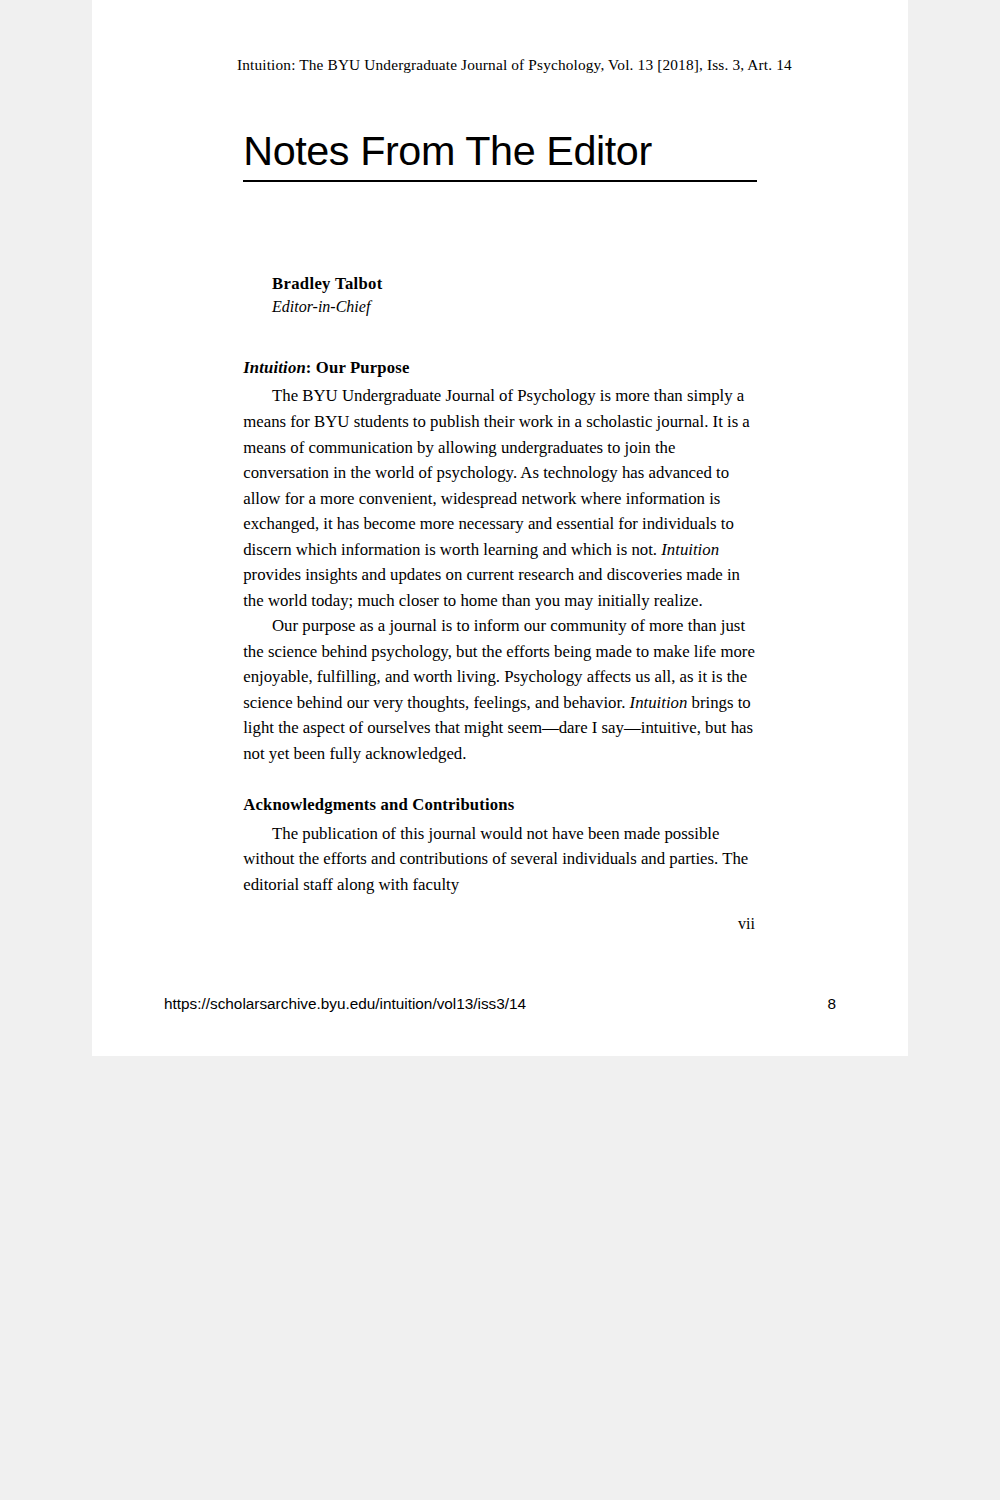Intuition: The BYU Undergraduate Journal of Psychology, Vol. 13 [2018], Iss. 3, Art. 14
Notes From The Editor
Bradley Talbot Editor-in-Chief
Intuition: Our Purpose
The BYU Undergraduate Journal of Psychology is more than simply a means for BYU students to publish their work in a scholastic journal. It is a means of communication by allowing undergraduates to join the conversation in the world of psychology. As technology has advanced to allow for a more convenient, widespread network where information is exchanged, it has become more necessary and essential for individuals to discern which information is worth learning and which is not. Intuition provides insights and updates on current research and discoveries made in the world today; much closer to home than you may initially realize.
Our purpose as a journal is to inform our community of more than just the science behind psychology, but the efforts being made to make life more enjoyable, fulfilling, and worth living. Psychology affects us all, as it is the science behind our very thoughts, feelings, and behavior. Intuition brings to light the aspect of ourselves that might seem—dare I say—intuitive, but has not yet been fully acknowledged.
Acknowledgments and Contributions
The publication of this journal would not have been made possible without the efforts and contributions of several individuals and parties. The editorial staff along with faculty
vii
https://scholarsarchive.byu.edu/intuition/vol13/iss3/14 8